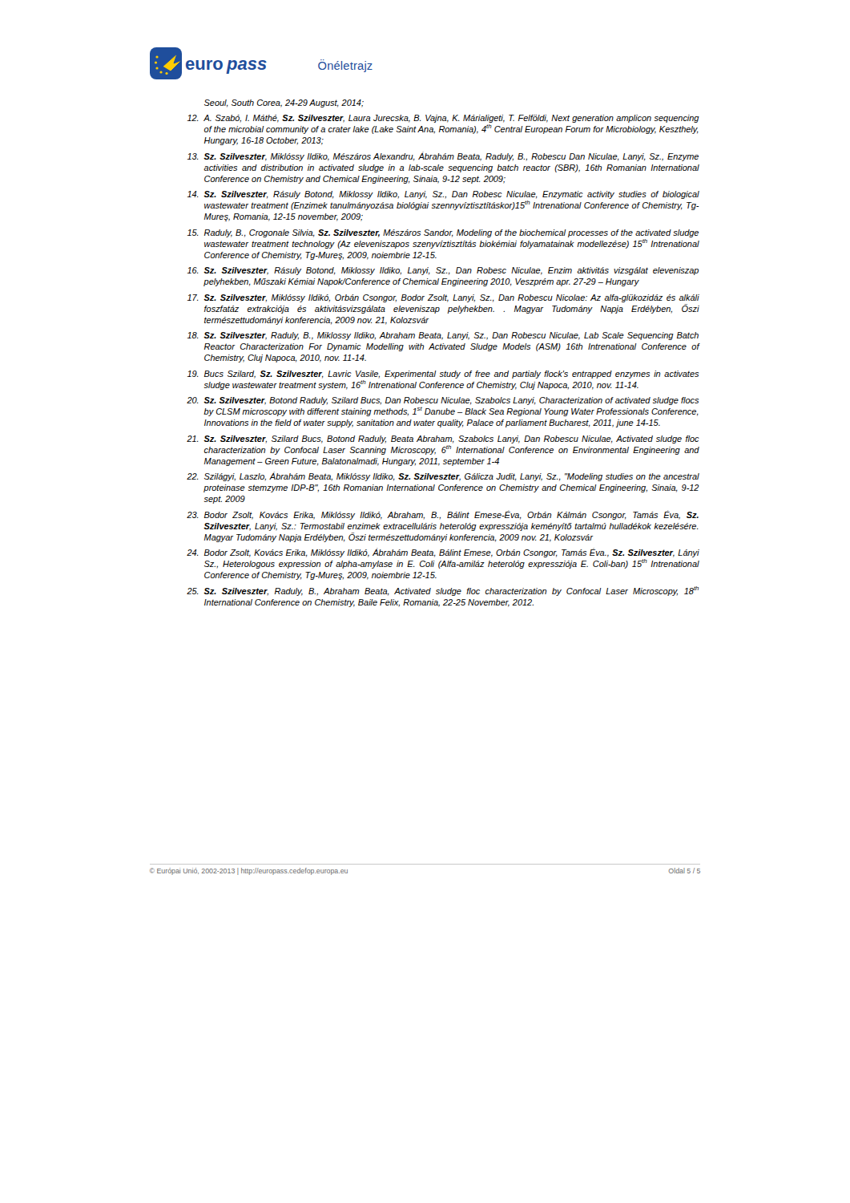euro pass
Önéletrajz
Seoul, South Corea, 24-29 August, 2014;
12. A. Szabó, I. Máthé, Sz. Szilveszter, Laura Jurecska, B. Vajna, K. Márialigeti, T. Felföldi, Next generation amplicon sequencing of the microbial community of a crater lake (Lake Saint Ana, Romania), 4th Central European Forum for Microbiology, Keszthely, Hungary, 16-18 October, 2013;
13. Sz. Szilveszter, Miklóssy Ildiko, Mészáros Alexandru, Ábrahám Beata, Raduly, B., Robescu Dan Niculae, Lanyi, Sz., Enzyme activities and distribution in activated sludge in a lab-scale sequencing batch reactor (SBR), 16th Romanian International Conference on Chemistry and Chemical Engineering, Sinaia, 9-12 sept. 2009;
14. Sz. Szilveszter, Rásuly Botond, Miklossy Ildiko, Lanyi, Sz., Dan Robesc Niculae, Enzymatic activity studies of biological wastewater treatment (Enzimek tanulmányozása biológiai szennyvíztisztításkor)15th Intrenational Conference of Chemistry, Tg-Mureş, Romania, 12-15 november, 2009;
15. Raduly, B., Crogonale Silvia, Sz. Szilveszter, Mészáros Sandor, Modeling of the biochemical processes of the activated sludge wastewater treatment technology (Az eleveniszapos szenyvíztisztítás biokémiai folyamatainak modellezése) 15th Intrenational Conference of Chemistry, Tg-Mureş, 2009, noiembrie 12-15.
16. Sz. Szilveszter, Rásuly Botond, Miklossy Ildiko, Lanyi, Sz., Dan Robesc Niculae, Enzim aktivitás vizsgálat eleveniszap pelyhekben, Műszaki Kémiai Napok/Conference of Chemical Engineering 2010, Veszprém apr. 27-29 – Hungary
17. Sz. Szilveszter, Miklóssy Ildikó, Orbán Csongor, Bodor Zsolt, Lanyi, Sz., Dan Robescu Nicolae: Az alfa-glükozidáz és alkáli foszfatáz extrakciója és aktivitásvizsgálata eleveniszap pelyhekben. . Magyar Tudomány Napja Erdélyben, Őszi természettudományi konferencia, 2009 nov. 21, Kolozsvár
18. Sz. Szilveszter, Raduly, B., Miklossy Ildiko, Abraham Beata, Lanyi, Sz., Dan Robescu Niculae, Lab Scale Sequencing Batch Reactor Characterization For Dynamic Modelling with Activated Sludge Models (ASM) 16th Intrenational Conference of Chemistry, Cluj Napoca, 2010, nov. 11-14.
19. Bucs Szilard, Sz. Szilveszter, Lavric Vasile, Experimental study of free and partialy flock's entrapped enzymes in activates sludge wastewater treatment system, 16th Intrenational Conference of Chemistry, Cluj Napoca, 2010, nov. 11-14.
20. Sz. Szilveszter, Botond Raduly, Szilard Bucs, Dan Robescu Niculae, Szabolcs Lanyi, Characterization of activated sludge flocs by CLSM microscopy with different staining methods, 1st Danube – Black Sea Regional Young Water Professionals Conference, Innovations in the field of water supply, sanitation and water quality, Palace of parliament Bucharest, 2011, june 14-15.
21. Sz. Szilveszter, Szilard Bucs, Botond Raduly, Beata Abraham, Szabolcs Lanyi, Dan Robescu Niculae, Activated sludge floc characterization by Confocal Laser Scanning Microscopy, 6th International Conference on Environmental Engineering and Management – Green Future, Balatonalmadi, Hungary, 2011, september 1-4
22. Szilágyi, Laszlo, Ábrahám Beata, Miklóssy Ildiko, Sz. Szilveszter, Gálicza Judit, Lanyi, Sz., "Modeling studies on the ancestral proteinase stemzyme IDP-B", 16th Romanian International Conference on Chemistry and Chemical Engineering, Sinaia, 9-12 sept. 2009
23. Bodor Zsolt, Kovács Erika, Miklóssy Ildikó, Abraham, B., Bálint Emese-Éva, Orbán Kálmán Csongor, Tamás Éva, Sz. Szilveszter, Lanyi, Sz.: Termostabil enzimek extracelluláris heterológ expressziója keményítő tartalmú hulladékok kezelésére. Magyar Tudomány Napja Erdélyben, Őszi természettudományi konferencia, 2009 nov. 21, Kolozsvár
24. Bodor Zsolt, Kovács Erika, Miklóssy Ildikó, Ábrahám Beata, Bálint Emese, Orbán Csongor, Tamás Éva., Sz. Szilveszter, Lányi Sz., Heterologous expression of alpha-amylase in E. Coli (Alfa-amiláz heterológ expressziója E. Coli-ban) 15th Intrenational Conference of Chemistry, Tg-Mureş, 2009, noiembrie 12-15.
25. Sz. Szilveszter, Raduly, B., Abraham Beata, Activated sludge floc characterization by Confocal Laser Microscopy, 18th International Conference on Chemistry, Baile Felix, Romania, 22-25 November, 2012.
© Európai Unió, 2002-2013 | http://europass.cedefop.europa.eu
Oldal 5 / 5